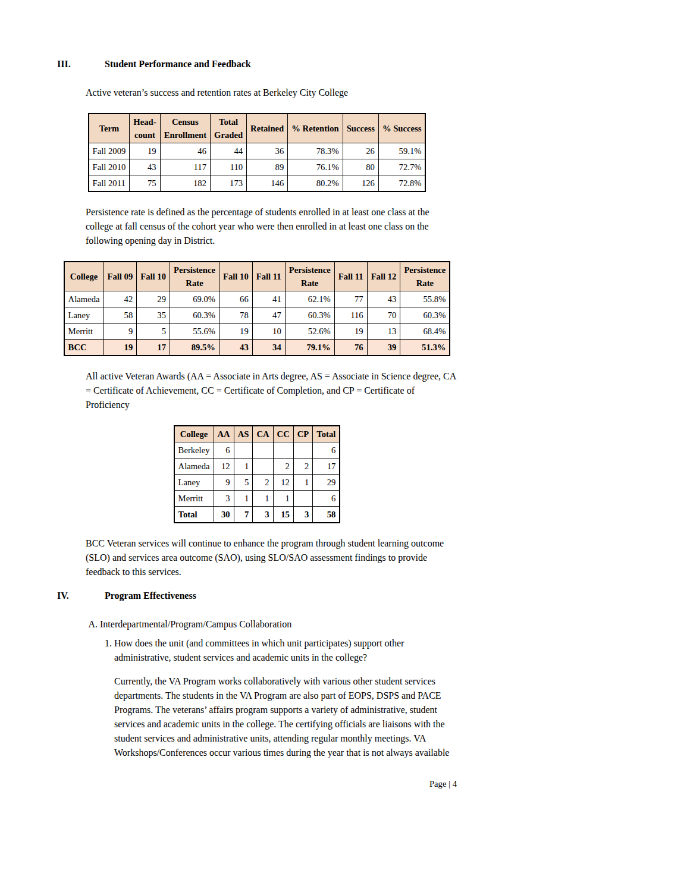III. Student Performance and Feedback
Active veteran’s success and retention rates at Berkeley City College
| Term | Head- count | Census Enrollment | Total Graded | Retained | % Retention | Success | % Success |
| --- | --- | --- | --- | --- | --- | --- | --- |
| Fall 2009 | 19 | 46 | 44 | 36 | 78.3% | 26 | 59.1% |
| Fall 2010 | 43 | 117 | 110 | 89 | 76.1% | 80 | 72.7% |
| Fall 2011 | 75 | 182 | 173 | 146 | 80.2% | 126 | 72.8% |
Persistence rate is defined as the percentage of students enrolled in at least one class at the college at fall census of the cohort year who were then enrolled in at least one class on the following opening day in District.
| College | Fall 09 | Fall 10 | Persistence Rate | Fall 10 | Fall 11 | Persistence Rate | Fall 11 | Fall 12 | Persistence Rate |
| --- | --- | --- | --- | --- | --- | --- | --- | --- | --- |
| Alameda | 42 | 29 | 69.0% | 66 | 41 | 62.1% | 77 | 43 | 55.8% |
| Laney | 58 | 35 | 60.3% | 78 | 47 | 60.3% | 116 | 70 | 60.3% |
| Merritt | 9 | 5 | 55.6% | 19 | 10 | 52.6% | 19 | 13 | 68.4% |
| BCC | 19 | 17 | 89.5% | 43 | 34 | 79.1% | 76 | 39 | 51.3% |
All active Veteran Awards (AA = Associate in Arts degree, AS = Associate in Science degree, CA = Certificate of Achievement, CC = Certificate of Completion, and CP = Certificate of Proficiency
| College | AA | AS | CA | CC | CP | Total |
| --- | --- | --- | --- | --- | --- | --- |
| Berkeley | 6 | | | | | 6 |
| Alameda | 12 | 1 | | 2 | 2 | 17 |
| Laney | 9 | 5 | 2 | 12 | 1 | 29 |
| Merritt | 3 | 1 | 1 | 1 | | 6 |
| Total | 30 | 7 | 3 | 15 | 3 | 58 |
BCC Veteran services will continue to enhance the program through student learning outcome (SLO) and services area outcome (SAO), using SLO/SAO assessment findings to provide feedback to this services.
IV. Program Effectiveness
Interdepartmental/Program/Campus Collaboration
How does the unit (and committees in which unit participates) support other administrative, student services and academic units in the college?
Currently, the VA Program works collaboratively with various other student services departments. The students in the VA Program are also part of EOPS, DSPS and PACE Programs. The veterans’ affairs program supports a variety of administrative, student services and academic units in the college. The certifying officials are liaisons with the student services and administrative units, attending regular monthly meetings. VA Workshops/Conferences occur various times during the year that is not always available
Page | 4